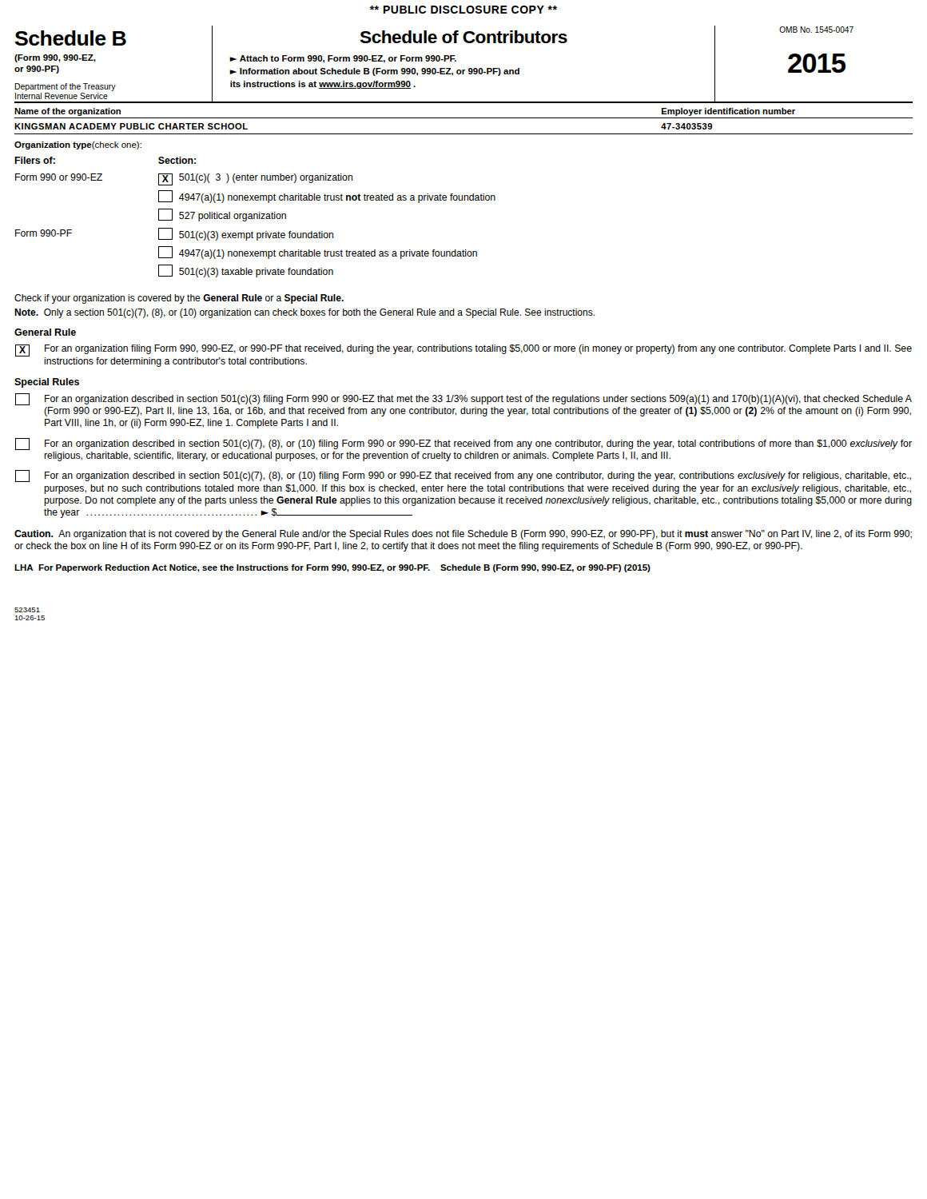** PUBLIC DISCLOSURE COPY **
| Schedule B (Form 990, 990-EZ, or 990-PF) Department of the Treasury Internal Revenue Service | Schedule of Contributors ► Attach to Form 990, Form 990-EZ, or Form 990-PF. ► Information about Schedule B (Form 990, 990-EZ, or 990-PF) and its instructions is at www.irs.gov/form990 . | OMB No. 1545-0047 2015 |
| Name of the organization | Employer identification number |
| KINGSMAN ACADEMY PUBLIC CHARTER SCHOOL | 47-3403539 |
Organization type(check one):
| Filers of: | Section: |
| Form 990 or 990-EZ | 501(c)( 3 ) (enter number) organization |
| | 4947(a)(1) nonexempt charitable trust not treated as a private foundation |
| | 527 political organization |
| Form 990-PF | 501(c)(3) exempt private foundation |
| | 4947(a)(1) nonexempt charitable trust treated as a private foundation |
| | 501(c)(3) taxable private foundation |
Check if your organization is covered by the General Rule or a Special Rule.
Note. Only a section 501(c)(7), (8), or (10) organization can check boxes for both the General Rule and a Special Rule. See instructions.
General Rule
| | For an organization filing Form 990, 990-EZ, or 990-PF that received, during the year, contributions totaling $5,000 or more (in money or property) from any one contributor. Complete Parts I and II. See instructions for determining a contributor's total contributions. |
Special Rules
| | For an organization described in section 501(c)(3) filing Form 990 or 990-EZ that met the 33 1/3% support test of the regulations under sections 509(a)(1) and 170(b)(1)(A)(vi), that checked Schedule A (Form 990 or 990-EZ), Part II, line 13, 16a, or 16b, and that received from any one contributor, during the year, total contributions of the greater of (1) $5,000 or (2) 2% of the amount on (i) Form 990, Part VIII, line 1h, or (ii) Form 990-EZ, line 1. Complete Parts I and II. |
| | For an organization described in section 501(c)(7), (8), or (10) filing Form 990 or 990-EZ that received from any one contributor, during the year, total contributions of more than $1,000 exclusively for religious, charitable, scientific, literary, or educational purposes, or for the prevention of cruelty to children or animals. Complete Parts I, II, and III. |
| | For an organization described in section 501(c)(7), (8), or (10) filing Form 990 or 990-EZ that received from any one contributor, during the year, contributions exclusively for religious, charitable, etc., purposes, but no such contributions totaled more than $1,000. If this box is checked, enter here the total contributions that were received during the year for an exclusively religious, charitable, etc., purpose. Do not complete any of the parts unless the General Rule applies to this organization because it received nonexclusively religious, charitable, etc., contributions totaling $5,000 or more during the year ............................................ ► $ |
Caution. An organization that is not covered by the General Rule and/or the Special Rules does not file Schedule B (Form 990, 990-EZ, or 990-PF), but it must answer "No" on Part IV, line 2, of its Form 990; or check the box on line H of its Form 990-EZ or on its Form 990-PF, Part I, line 2, to certify that it does not meet the filing requirements of Schedule B (Form 990, 990-EZ, or 990-PF).
LHA For Paperwork Reduction Act Notice, see the Instructions for Form 990, 990-EZ, or 990-PF. Schedule B (Form 990, 990-EZ, or 990-PF) (2015)
523451
10-26-15